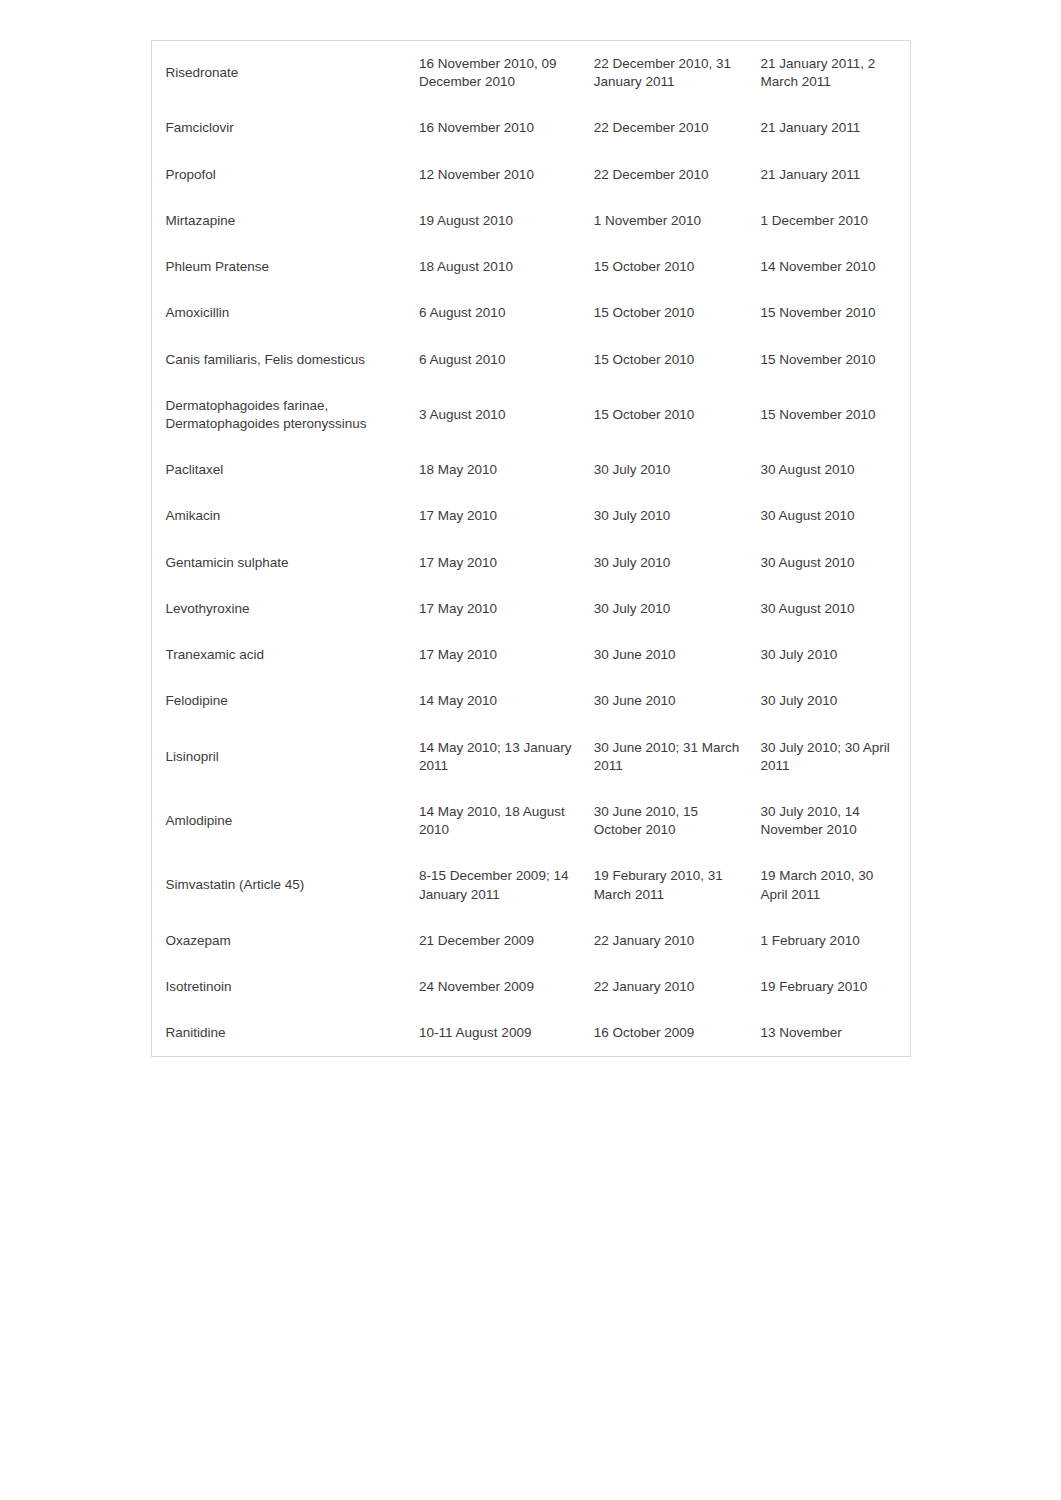| Risedronate | 16 November 2010, 09 December 2010 | 22 December 2010, 31 January 2011 | 21 January 2011, 2 March 2011 |
| Famciclovir | 16 November 2010 | 22 December 2010 | 21 January 2011 |
| Propofol | 12 November 2010 | 22 December 2010 | 21 January 2011 |
| Mirtazapine | 19 August 2010 | 1 November 2010 | 1 December 2010 |
| Phleum Pratense | 18 August 2010 | 15 October 2010 | 14 November 2010 |
| Amoxicillin | 6 August 2010 | 15 October 2010 | 15 November 2010 |
| Canis familiaris, Felis domesticus | 6 August 2010 | 15 October 2010 | 15 November 2010 |
| Dermatophagoides farinae, Dermatophagoides pteronyssinus | 3 August 2010 | 15 October 2010 | 15 November 2010 |
| Paclitaxel | 18 May 2010 | 30 July 2010 | 30 August 2010 |
| Amikacin | 17 May 2010 | 30 July 2010 | 30 August 2010 |
| Gentamicin sulphate | 17 May 2010 | 30 July 2010 | 30 August 2010 |
| Levothyroxine | 17 May 2010 | 30 July 2010 | 30 August 2010 |
| Tranexamic acid | 17 May 2010 | 30 June 2010 | 30 July 2010 |
| Felodipine | 14 May 2010 | 30 June 2010 | 30 July 2010 |
| Lisinopril | 14 May 2010; 13 January 2011 | 30 June 2010; 31 March 2011 | 30 July 2010; 30 April 2011 |
| Amlodipine | 14 May 2010, 18 August 2010 | 30 June 2010, 15 October 2010 | 30 July 2010, 14 November 2010 |
| Simvastatin (Article 45) | 8-15 December 2009; 14 January 2011 | 19 Feburary 2010, 31 March 2011 | 19 March 2010, 30 April 2011 |
| Oxazepam | 21 December 2009 | 22 January 2010 | 1 February 2010 |
| Isotretinoin | 24 November 2009 | 22 January 2010 | 19 February 2010 |
| Ranitidine | 10-11 August 2009 | 16 October 2009 | 13 November |